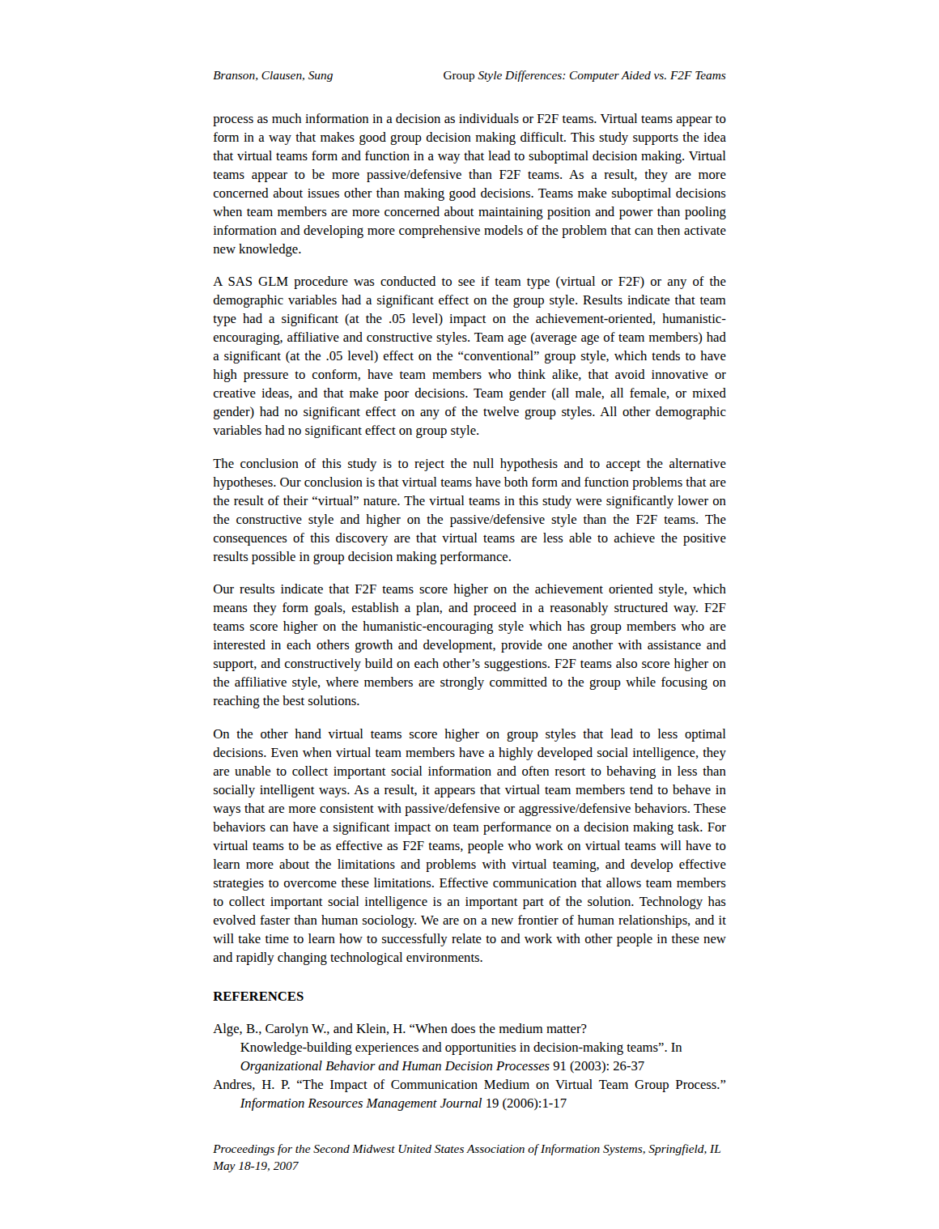Branson, Clausen, Sung Group Style Differences: Computer Aided vs. F2F Teams
process as much information in a decision as individuals or F2F teams. Virtual teams appear to form in a way that makes good group decision making difficult. This study supports the idea that virtual teams form and function in a way that lead to suboptimal decision making. Virtual teams appear to be more passive/defensive than F2F teams. As a result, they are more concerned about issues other than making good decisions. Teams make suboptimal decisions when team members are more concerned about maintaining position and power than pooling information and developing more comprehensive models of the problem that can then activate new knowledge.
A SAS GLM procedure was conducted to see if team type (virtual or F2F) or any of the demographic variables had a significant effect on the group style. Results indicate that team type had a significant (at the .05 level) impact on the achievement-oriented, humanistic-encouraging, affiliative and constructive styles. Team age (average age of team members) had a significant (at the .05 level) effect on the “conventional” group style, which tends to have high pressure to conform, have team members who think alike, that avoid innovative or creative ideas, and that make poor decisions. Team gender (all male, all female, or mixed gender) had no significant effect on any of the twelve group styles. All other demographic variables had no significant effect on group style.
The conclusion of this study is to reject the null hypothesis and to accept the alternative hypotheses. Our conclusion is that virtual teams have both form and function problems that are the result of their “virtual” nature. The virtual teams in this study were significantly lower on the constructive style and higher on the passive/defensive style than the F2F teams. The consequences of this discovery are that virtual teams are less able to achieve the positive results possible in group decision making performance.
Our results indicate that F2F teams score higher on the achievement oriented style, which means they form goals, establish a plan, and proceed in a reasonably structured way. F2F teams score higher on the humanistic-encouraging style which has group members who are interested in each others growth and development, provide one another with assistance and support, and constructively build on each other’s suggestions. F2F teams also score higher on the affiliative style, where members are strongly committed to the group while focusing on reaching the best solutions.
On the other hand virtual teams score higher on group styles that lead to less optimal decisions. Even when virtual team members have a highly developed social intelligence, they are unable to collect important social information and often resort to behaving in less than socially intelligent ways. As a result, it appears that virtual team members tend to behave in ways that are more consistent with passive/defensive or aggressive/defensive behaviors. These behaviors can have a significant impact on team performance on a decision making task. For virtual teams to be as effective as F2F teams, people who work on virtual teams will have to learn more about the limitations and problems with virtual teaming, and develop effective strategies to overcome these limitations. Effective communication that allows team members to collect important social intelligence is an important part of the solution. Technology has evolved faster than human sociology. We are on a new frontier of human relationships, and it will take time to learn how to successfully relate to and work with other people in these new and rapidly changing technological environments.
REFERENCES
Alge, B., Carolyn W., and Klein, H. “When does the medium matter?
Knowledge-building experiences and opportunities in decision-making teams”. In
Organizational Behavior and Human Decision Processes 91 (2003): 26-37
Andres, H. P. “The Impact of Communication Medium on Virtual Team Group Process.” Information Resources Management Journal 19 (2006):1-17
Proceedings for the Second Midwest United States Association of Information Systems, Springfield, IL May 18-19, 2007